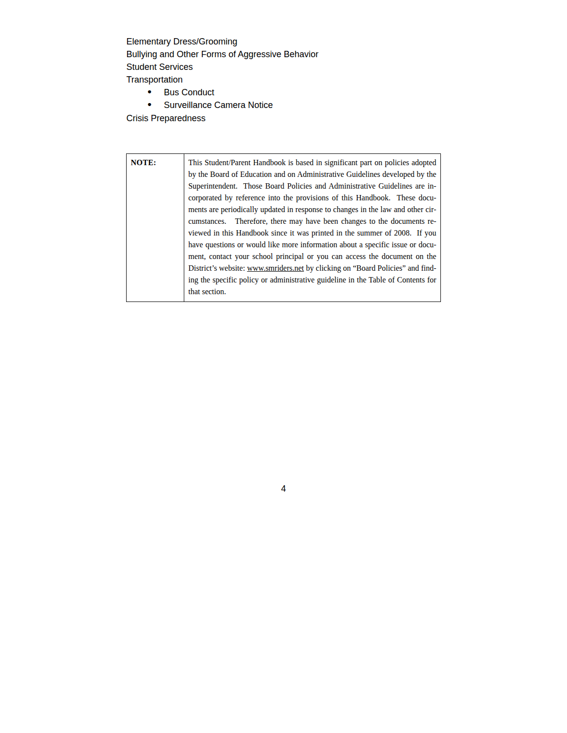Elementary Dress/Grooming
Bullying and Other Forms of Aggressive Behavior
Student Services
Transportation
Bus Conduct
Surveillance Camera Notice
Crisis Preparedness
| NOTE: | This Student/Parent Handbook is based in significant part on policies adopted by the Board of Education and on Administrative Guidelines developed by the Superintendent. Those Board Policies and Administrative Guidelines are incorporated by reference into the provisions of this Handbook. These documents are periodically updated in response to changes in the law and other circumstances. Therefore, there may have been changes to the documents reviewed in this Handbook since it was printed in the summer of 2008. If you have questions or would like more information about a specific issue or document, contact your school principal or you can access the document on the District’s website: www.smriders.net by clicking on “Board Policies” and finding the specific policy or administrative guideline in the Table of Contents for that section. |
4